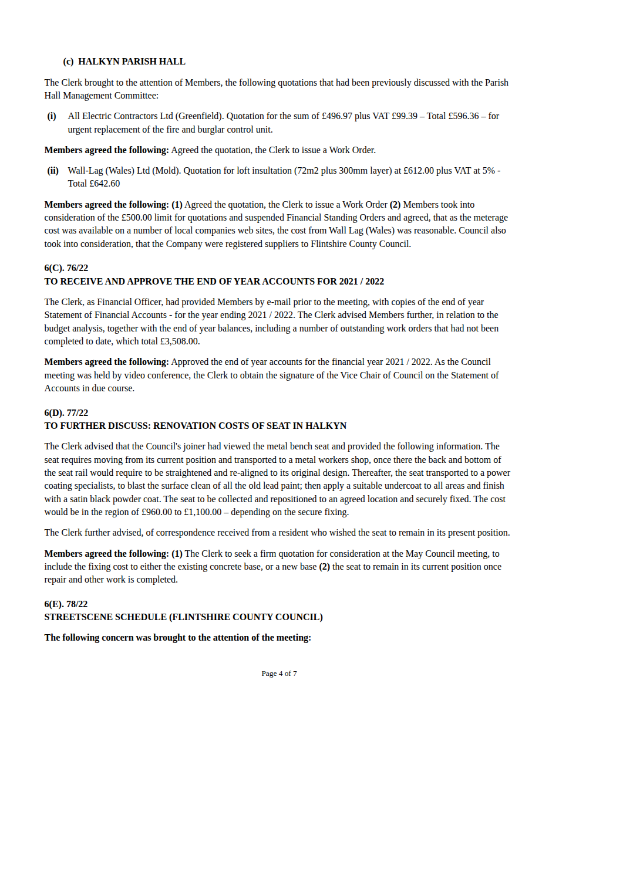(c) HALKYN PARISH HALL
The Clerk brought to the attention of Members, the following quotations that had been previously discussed with the Parish Hall Management Committee:
(i) All Electric Contractors Ltd (Greenfield). Quotation for the sum of £496.97 plus VAT £99.39 – Total £596.36 – for urgent replacement of the fire and burglar control unit.
Members agreed the following: Agreed the quotation, the Clerk to issue a Work Order.
(ii) Wall-Lag (Wales) Ltd (Mold). Quotation for loft insultation (72m2 plus 300mm layer) at £612.00 plus VAT at 5% - Total £642.60
Members agreed the following: (1) Agreed the quotation, the Clerk to issue a Work Order (2) Members took into consideration of the £500.00 limit for quotations and suspended Financial Standing Orders and agreed, that as the meterage cost was available on a number of local companies web sites, the cost from Wall Lag (Wales) was reasonable. Council also took into consideration, that the Company were registered suppliers to Flintshire County Council.
6(C). 76/22
TO RECEIVE AND APPROVE THE END OF YEAR ACCOUNTS FOR 2021 / 2022
The Clerk, as Financial Officer, had provided Members by e-mail prior to the meeting, with copies of the end of year Statement of Financial Accounts - for the year ending 2021 / 2022. The Clerk advised Members further, in relation to the budget analysis, together with the end of year balances, including a number of outstanding work orders that had not been completed to date, which total £3,508.00.
Members agreed the following: Approved the end of year accounts for the financial year 2021 / 2022. As the Council meeting was held by video conference, the Clerk to obtain the signature of the Vice Chair of Council on the Statement of Accounts in due course.
6(D). 77/22
TO FURTHER DISCUSS: RENOVATION COSTS OF SEAT IN HALKYN
The Clerk advised that the Council's joiner had viewed the metal bench seat and provided the following information. The seat requires moving from its current position and transported to a metal workers shop, once there the back and bottom of the seat rail would require to be straightened and re-aligned to its original design. Thereafter, the seat transported to a power coating specialists, to blast the surface clean of all the old lead paint; then apply a suitable undercoat to all areas and finish with a satin black powder coat. The seat to be collected and repositioned to an agreed location and securely fixed. The cost would be in the region of £960.00 to £1,100.00 – depending on the secure fixing.
The Clerk further advised, of correspondence received from a resident who wished the seat to remain in its present position.
Members agreed the following: (1) The Clerk to seek a firm quotation for consideration at the May Council meeting, to include the fixing cost to either the existing concrete base, or a new base (2) the seat to remain in its current position once repair and other work is completed.
6(E). 78/22
STREETSCENE SCHEDULE (FLINTSHIRE COUNTY COUNCIL)
The following concern was brought to the attention of the meeting:
Page 4 of 7